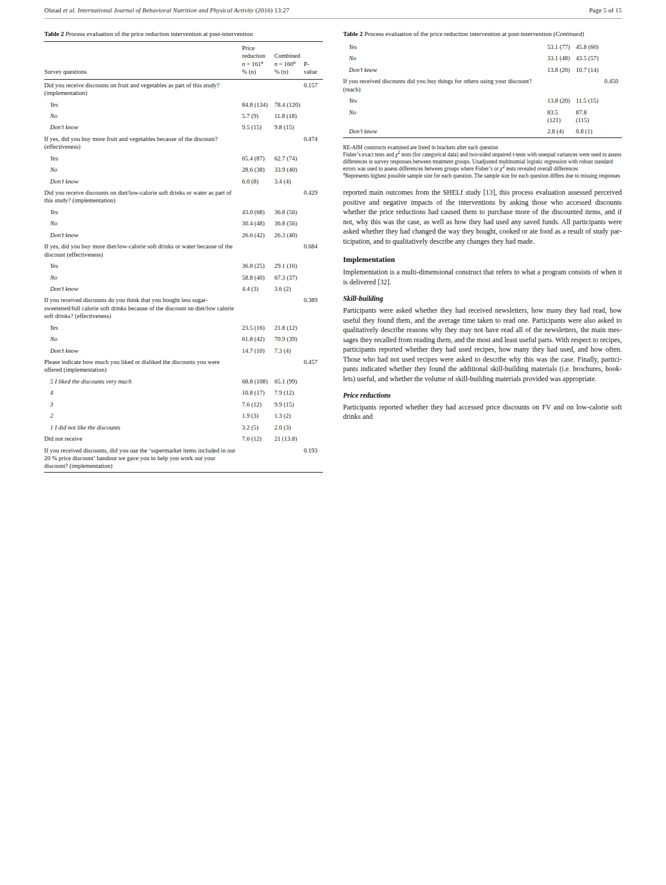Olstad et al. International Journal of Behavioral Nutrition and Physical Activity (2016) 13:27
Page 5 of 15
Table 2 Process evaluation of the price reduction intervention at post-intervention
| Survey questions | Price reduction n = 161 a % (n) | Combined n = 160 a % (n) | P-value |
| --- | --- | --- | --- |
| Did you receive discounts on fruit and vegetables as part of this study? (implementation) | | | 0.157 |
| Yes | 84.8 (134) | 78.4 (120) | |
| No | 5.7 (9) | 11.8 (18) | |
| Don’t know | 9.5 (15) | 9.8 (15) | |
| If yes, did you buy more fruit and vegetables because of the discount? (effectiveness) | | | 0.474 |
| Yes | 65.4 (87) | 62.7 (74) | |
| No | 28.6 (38) | 33.9 (40) | |
| Don’t know | 6.0 (8) | 3.4 (4) | |
| Did you receive discounts on diet/low-calorie soft drinks or water as part of this study? (implementation) | | | 0.429 |
| Yes | 43.0 (68) | 36.8 (56) | |
| No | 30.4 (48) | 36.8 (56) | |
| Don’t know | 26.6 (42) | 26.3 (40) | |
| If yes, did you buy more diet/low-calorie soft drinks or water because of the discount (effectiveness) | | | 0.684 |
| Yes | 36.8 (25) | 29.1 (16) | |
| No | 58.8 (40) | 67.3 (37) | |
| Don’t know | 4.4 (3) | 3.6 (2) | |
| If you received discounts do you think that you bought less sugar-sweetened/full calorie soft drinks because of the discount on diet/low calorie soft drinks? (effectiveness) | | | 0.389 |
| Yes | 23.5 (16) | 21.8 (12) | |
| No | 61.8 (42) | 70.9 (39) | |
| Don’t know | 14.7 (10) | 7.3 (4) | |
| Please indicate how much you liked or disliked the discounts you were offered (implementation) | | | 0.457 |
| 5 I liked the discounts very much | 68.8 (108) | 65.1 (99) | |
| 4 | 10.8 (17) | 7.9 (12) | |
| 3 | 7.6 (12) | 9.9 (15) | |
| 2 | 1.9 (3) | 1.3 (2) | |
| 1 I did not like the discounts | 3.2 (5) | 2.0 (3) | |
| Did not receive | 7.6 (12) | 21 (13.8) | |
| If you received discounts, did you use the ‘supermarket items included in our 20 % price discount’ handout we gave you to help you work out your discount? (implementation) | | | 0.193 |
Table 2 Process evaluation of the price reduction intervention at post-intervention (Continued)
| Yes | 53.1 (77) | 45.8 (60) | |
| No | 33.1 (48) | 43.5 (57) | |
| Don’t know | 13.8 (20) | 10.7 (14) | |
| If you received discounts did you buy things for others using your discount? (reach) | | | 0.450 |
| Yes | 13.8 (20) | 11.5 (15) | |
| No | 83.5 (121) | 87.8 (115) | |
| Don’t know | 2.8 (4) | 0.8 (1) | |
RE-AIM constructs examined are listed in brackets after each question
Fisher’s exact tests and χ2 tests (for categorical data) and two-sided unpaired t-tests with unequal variances were used to assess differences in survey responses between treatment groups. Unadjusted multinomial logistic regression with robust standard errors was used to assess differences between groups where Fisher’s or χ2 tests revealed overall differences
aRepresents highest possible sample size for each question. The sample size for each question differs due to missing responses
reported main outcomes from the SHELf study [13], this process evaluation assessed perceived positive and negative impacts of the interventions by asking those who accessed discounts whether the price reductions had caused them to purchase more of the discounted items, and if not, why this was the case, as well as how they had used any saved funds. All participants were asked whether they had changed the way they bought, cooked or ate food as a result of study participation, and to qualitatively describe any changes they had made.
Implementation
Implementation is a multi-dimensional construct that refers to what a program consists of when it is delivered [32].
Skill-building
Participants were asked whether they had received newsletters, how many they had read, how useful they found them, and the average time taken to read one. Participants were also asked to qualitatively describe reasons why they may not have read all of the newsletters, the main messages they recalled from reading them, and the most and least useful parts. With respect to recipes, participants reported whether they had used recipes, how many they had used, and how often. Those who had not used recipes were asked to describe why this was the case. Finally, participants indicated whether they found the additional skill-building materials (i.e. brochures, booklets) useful, and whether the volume of skill-building materials provided was appropriate.
Price reductions
Participants reported whether they had accessed price discounts on FV and on low-calorie soft drinks and